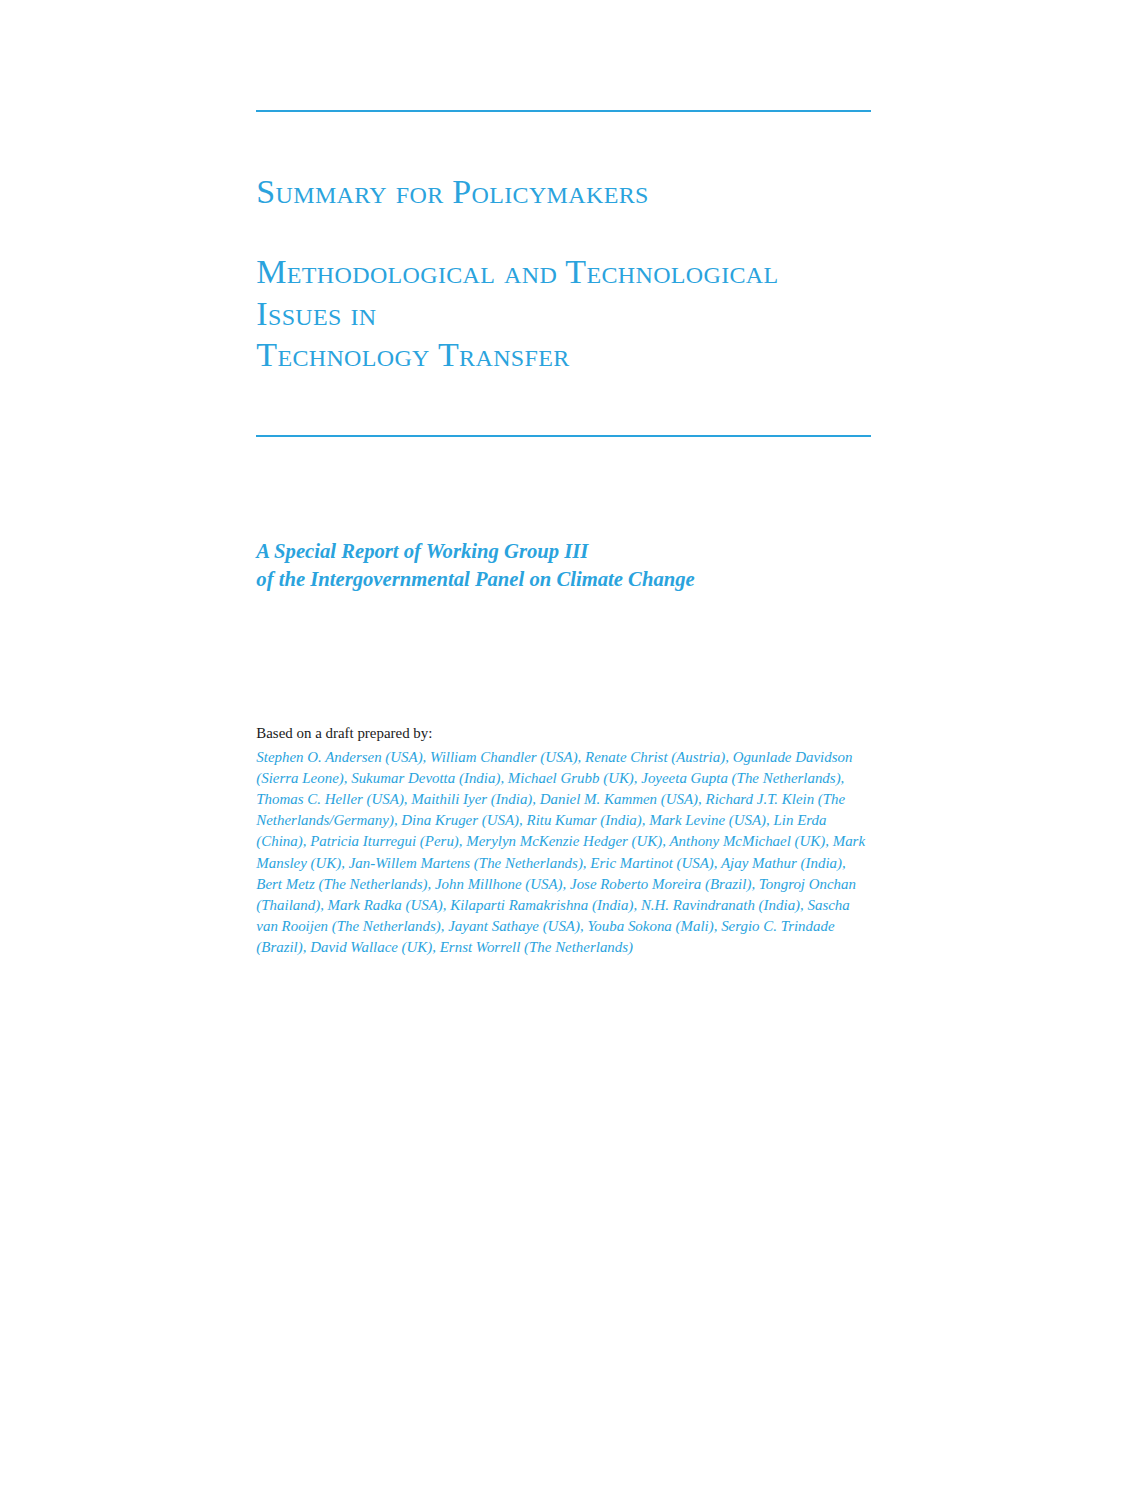Summary for Policymakers
Methodological and Technological Issues in
Technology Transfer
A Special Report of Working Group III
of the Intergovernmental Panel on Climate Change
Based on a draft prepared by:
Stephen O. Andersen (USA), William Chandler (USA), Renate Christ (Austria), Ogunlade Davidson (Sierra Leone), Sukumar Devotta (India), Michael Grubb (UK), Joyeeta Gupta (The Netherlands), Thomas C. Heller (USA), Maithili Iyer (India), Daniel M. Kammen (USA), Richard J.T. Klein (The Netherlands/Germany), Dina Kruger (USA), Ritu Kumar (India), Mark Levine (USA), Lin Erda (China), Patricia Iturregui (Peru), Merylyn McKenzie Hedger (UK), Anthony McMichael (UK), Mark Mansley (UK), Jan-Willem Martens (The Netherlands), Eric Martinot (USA), Ajay Mathur (India), Bert Metz (The Netherlands), John Millhone (USA), Jose Roberto Moreira (Brazil), Tongroj Onchan (Thailand), Mark Radka (USA), Kilaparti Ramakrishna (India), N.H. Ravindranath (India), Sascha van Rooijen (The Netherlands), Jayant Sathaye (USA), Youba Sokona (Mali), Sergio C. Trindade (Brazil), David Wallace (UK), Ernst Worrell (The Netherlands)